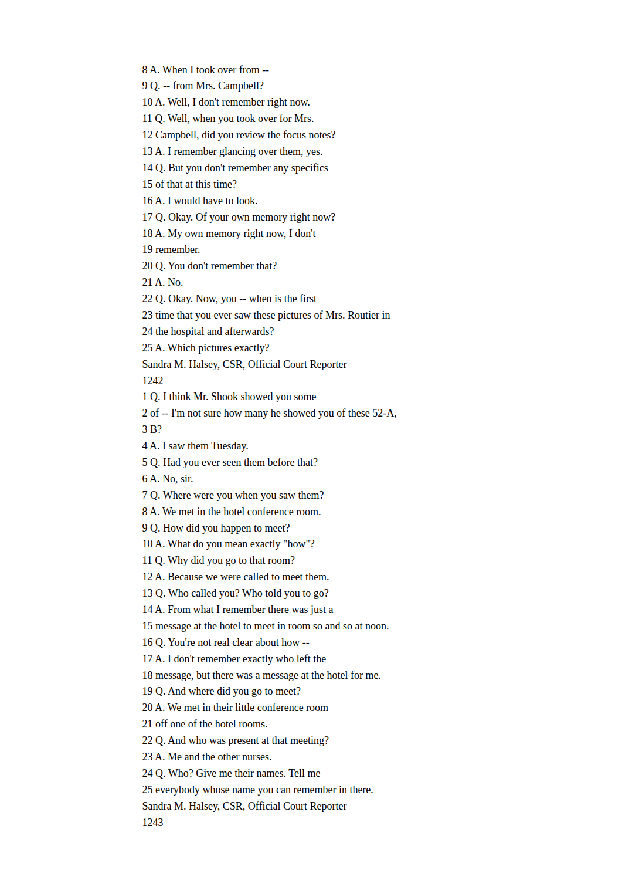8 A. When I took over from --
9 Q. -- from Mrs. Campbell?
10 A. Well, I don't remember right now.
11 Q. Well, when you took over for Mrs.
12 Campbell, did you review the focus notes?
13 A. I remember glancing over them, yes.
14 Q. But you don't remember any specifics
15 of that at this time?
16 A. I would have to look.
17 Q. Okay. Of your own memory right now?
18 A. My own memory right now, I don't
19 remember.
20 Q. You don't remember that?
21 A. No.
22 Q. Okay. Now, you -- when is the first
23 time that you ever saw these pictures of Mrs. Routier in
24 the hospital and afterwards?
25 A. Which pictures exactly?
Sandra M. Halsey, CSR, Official Court Reporter
1242
1 Q. I think Mr. Shook showed you some
2 of -- I'm not sure how many he showed you of these 52-A,
3 B?
4 A. I saw them Tuesday.
5 Q. Had you ever seen them before that?
6 A. No, sir.
7 Q. Where were you when you saw them?
8 A. We met in the hotel conference room.
9 Q. How did you happen to meet?
10 A. What do you mean exactly "how"?
11 Q. Why did you go to that room?
12 A. Because we were called to meet them.
13 Q. Who called you? Who told you to go?
14 A. From what I remember there was just a
15 message at the hotel to meet in room so and so at noon.
16 Q. You're not real clear about how --
17 A. I don't remember exactly who left the
18 message, but there was a message at the hotel for me.
19 Q. And where did you go to meet?
20 A. We met in their little conference room
21 off one of the hotel rooms.
22 Q. And who was present at that meeting?
23 A. Me and the other nurses.
24 Q. Who? Give me their names. Tell me
25 everybody whose name you can remember in there.
Sandra M. Halsey, CSR, Official Court Reporter
1243